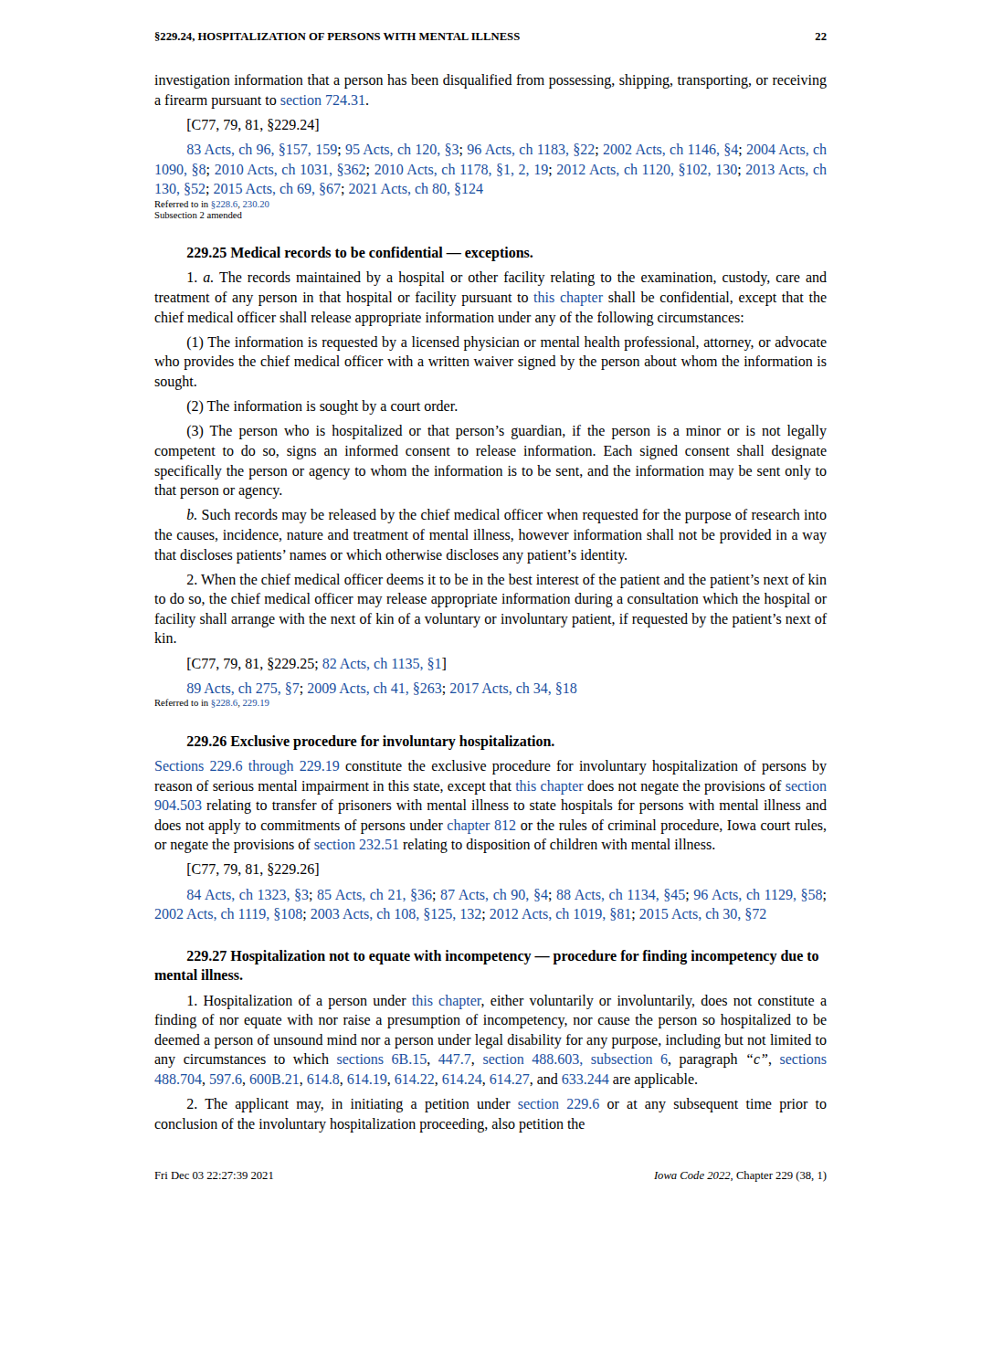§229.24, HOSPITALIZATION OF PERSONS WITH MENTAL ILLNESS
22
investigation information that a person has been disqualified from possessing, shipping, transporting, or receiving a firearm pursuant to section 724.31.
[C77, 79, 81, §229.24]
83 Acts, ch 96, §157, 159; 95 Acts, ch 120, §3; 96 Acts, ch 1183, §22; 2002 Acts, ch 1146, §4; 2004 Acts, ch 1090, §8; 2010 Acts, ch 1031, §362; 2010 Acts, ch 1178, §1, 2, 19; 2012 Acts, ch 1120, §102, 130; 2013 Acts, ch 130, §52; 2015 Acts, ch 69, §67; 2021 Acts, ch 80, §124
Referred to in §228.6, 230.20
Subsection 2 amended
229.25 Medical records to be confidential — exceptions.
1. a. The records maintained by a hospital or other facility relating to the examination, custody, care and treatment of any person in that hospital or facility pursuant to this chapter shall be confidential, except that the chief medical officer shall release appropriate information under any of the following circumstances:
(1) The information is requested by a licensed physician or mental health professional, attorney, or advocate who provides the chief medical officer with a written waiver signed by the person about whom the information is sought.
(2) The information is sought by a court order.
(3) The person who is hospitalized or that person’s guardian, if the person is a minor or is not legally competent to do so, signs an informed consent to release information. Each signed consent shall designate specifically the person or agency to whom the information is to be sent, and the information may be sent only to that person or agency.
b. Such records may be released by the chief medical officer when requested for the purpose of research into the causes, incidence, nature and treatment of mental illness, however information shall not be provided in a way that discloses patients’ names or which otherwise discloses any patient’s identity.
2. When the chief medical officer deems it to be in the best interest of the patient and the patient’s next of kin to do so, the chief medical officer may release appropriate information during a consultation which the hospital or facility shall arrange with the next of kin of a voluntary or involuntary patient, if requested by the patient’s next of kin.
[C77, 79, 81, §229.25; 82 Acts, ch 1135, §1]
89 Acts, ch 275, §7; 2009 Acts, ch 41, §263; 2017 Acts, ch 34, §18
Referred to in §228.6, 229.19
229.26 Exclusive procedure for involuntary hospitalization.
Sections 229.6 through 229.19 constitute the exclusive procedure for involuntary hospitalization of persons by reason of serious mental impairment in this state, except that this chapter does not negate the provisions of section 904.503 relating to transfer of prisoners with mental illness to state hospitals for persons with mental illness and does not apply to commitments of persons under chapter 812 or the rules of criminal procedure, Iowa court rules, or negate the provisions of section 232.51 relating to disposition of children with mental illness.
[C77, 79, 81, §229.26]
84 Acts, ch 1323, §3; 85 Acts, ch 21, §36; 87 Acts, ch 90, §4; 88 Acts, ch 1134, §45; 96 Acts, ch 1129, §58; 2002 Acts, ch 1119, §108; 2003 Acts, ch 108, §125, 132; 2012 Acts, ch 1019, §81; 2015 Acts, ch 30, §72
229.27 Hospitalization not to equate with incompetency — procedure for finding incompetency due to mental illness.
1. Hospitalization of a person under this chapter, either voluntarily or involuntarily, does not constitute a finding of nor equate with nor raise a presumption of incompetency, nor cause the person so hospitalized to be deemed a person of unsound mind nor a person under legal disability for any purpose, including but not limited to any circumstances to which sections 6B.15, 447.7, section 488.603, subsection 6, paragraph “c”, sections 488.704, 597.6, 600B.21, 614.8, 614.19, 614.22, 614.24, 614.27, and 633.244 are applicable.
2. The applicant may, in initiating a petition under section 229.6 or at any subsequent time prior to conclusion of the involuntary hospitalization proceeding, also petition the
Fri Dec 03 22:27:39 2021
Iowa Code 2022, Chapter 229 (38, 1)